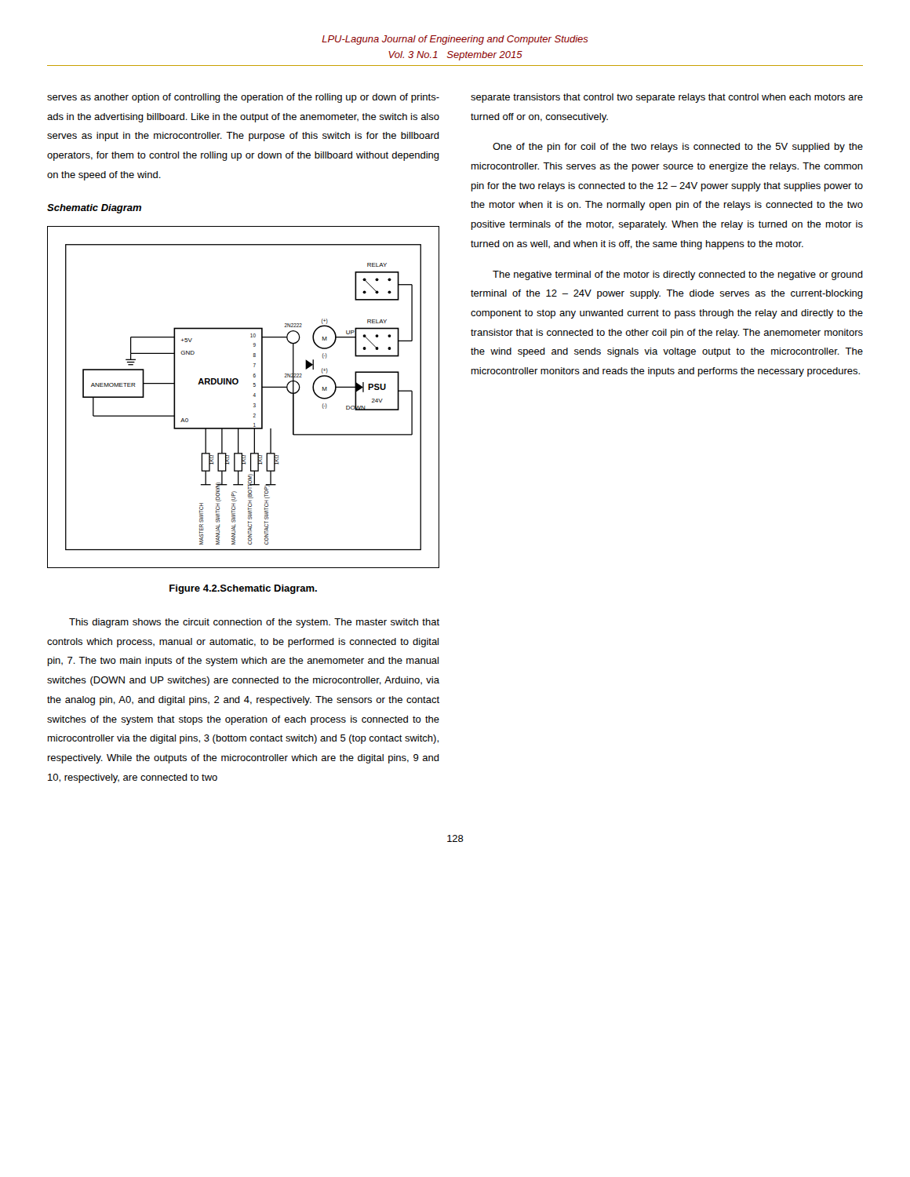LPU-Laguna Journal of Engineering and Computer Studies
Vol. 3 No.1 September 2015
serves as another option of controlling the operation of the rolling up or down of prints-ads in the advertising billboard. Like in the output of the anemometer, the switch is also serves as input in the microcontroller. The purpose of this switch is for the billboard operators, for them to control the rolling up or down of the billboard without depending on the speed of the wind.
Schematic Diagram
ARDUINO +5V GND A0 10 9 8 7 6 5 4 3 2 1 ANEMOMETER 2N2222 2N2222 M (+) (-) UP M (+) (-) DOWN RELAY RELAY PSU 24V 1KΩ 1KΩ 1KΩ 1KΩ 1KΩ MASTER SWITCH MANUAL SWITCH (DOWN) MANUAL SWITCH (UP) CONTACT SWITCH (BOTTOM) CONTACT SWITCH (TOP)
Figure 4.2.Schematic Diagram.
This diagram shows the circuit connection of the system. The master switch that controls which process, manual or automatic, to be performed is connected to digital pin, 7. The two main inputs of the system which are the anemometer and the manual switches (DOWN and UP switches) are connected to the microcontroller, Arduino, via the analog pin, A0, and digital pins, 2 and 4, respectively. The sensors or the contact switches of the system that stops the operation of each process is connected to the microcontroller via the digital pins, 3 (bottom contact switch) and 5 (top contact switch), respectively. While the outputs of the microcontroller which are the digital pins, 9 and 10, respectively, are connected to two
separate transistors that control two separate relays that control when each motors are turned off or on, consecutively.
One of the pin for coil of the two relays is connected to the 5V supplied by the microcontroller. This serves as the power source to energize the relays. The common pin for the two relays is connected to the 12 – 24V power supply that supplies power to the motor when it is on. The normally open pin of the relays is connected to the two positive terminals of the motor, separately. When the relay is turned on the motor is turned on as well, and when it is off, the same thing happens to the motor.
The negative terminal of the motor is directly connected to the negative or ground terminal of the 12 – 24V power supply. The diode serves as the current-blocking component to stop any unwanted current to pass through the relay and directly to the transistor that is connected to the other coil pin of the relay. The anemometer monitors the wind speed and sends signals via voltage output to the microcontroller. The microcontroller monitors and reads the inputs and performs the necessary procedures.
128